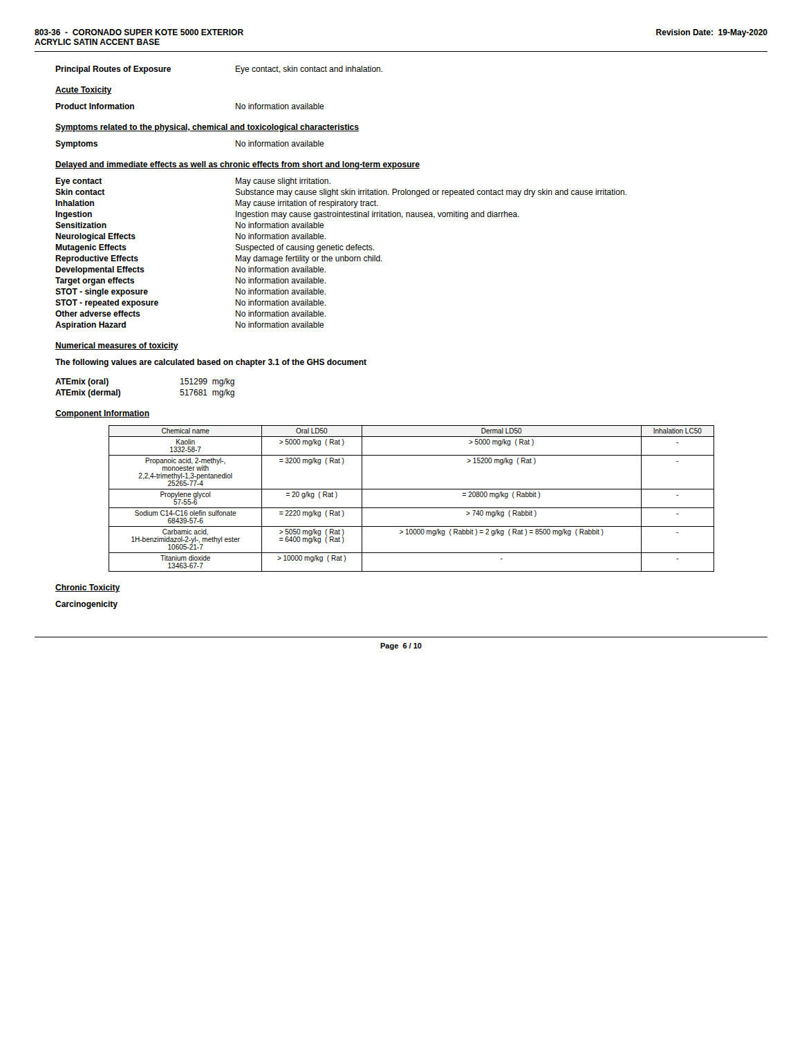803-36 - CORONADO SUPER KOTE 5000 EXTERIOR
ACRYLIC SATIN ACCENT BASE
Revision Date: 19-May-2020
Principal Routes of Exposure
Eye contact, skin contact and inhalation.
Acute Toxicity
Product Information
No information available
Symptoms related to the physical, chemical and toxicological characteristics
Symptoms
No information available
Delayed and immediate effects as well as chronic effects from short and long-term exposure
Eye contact
May cause slight irritation.
Skin contact
Substance may cause slight skin irritation. Prolonged or repeated contact may dry skin and cause irritation.
Inhalation
May cause irritation of respiratory tract.
Ingestion
Ingestion may cause gastrointestinal irritation, nausea, vomiting and diarrhea.
Sensitization
No information available
Neurological Effects
No information available.
Mutagenic Effects
Suspected of causing genetic defects.
Reproductive Effects
May damage fertility or the unborn child.
Developmental Effects
No information available.
Target organ effects
No information available.
STOT - single exposure
No information available.
STOT - repeated exposure
No information available.
Other adverse effects
No information available.
Aspiration Hazard
No information available
Numerical measures of toxicity
The following values are calculated based on chapter 3.1 of the GHS document
ATEmix (oral)
151299 mg/kg
ATEmix (dermal)
517681 mg/kg
Component Information
| Chemical name | Oral LD50 | Dermal LD50 | Inhalation LC50 |
| --- | --- | --- | --- |
| Kaolin 1332-58-7 | > 5000 mg/kg ( Rat ) | > 5000 mg/kg ( Rat ) | - |
| Propanoic acid, 2-methyl-, monoester with 2,2,4-trimethyl-1,3-pentanediol 25265-77-4 | = 3200 mg/kg ( Rat ) | > 15200 mg/kg ( Rat ) | - |
| Propylene glycol 57-55-6 | = 20 g/kg ( Rat ) | = 20800 mg/kg ( Rabbit ) | - |
| Sodium C14-C16 olefin sulfonate 68439-57-6 | = 2220 mg/kg ( Rat ) | > 740 mg/kg ( Rabbit ) | - |
| Carbamic acid, 1H-benzimidazol-2-yl-, methyl ester 10605-21-7 | > 5050 mg/kg ( Rat ) = 6400 mg/kg ( Rat ) | > 10000 mg/kg ( Rabbit ) = 2 g/kg ( Rat ) = 8500 mg/kg ( Rabbit ) | - |
| Titanium dioxide 13463-67-7 | > 10000 mg/kg ( Rat ) | - | - |
Chronic Toxicity
Carcinogenicity
Page 6 / 10